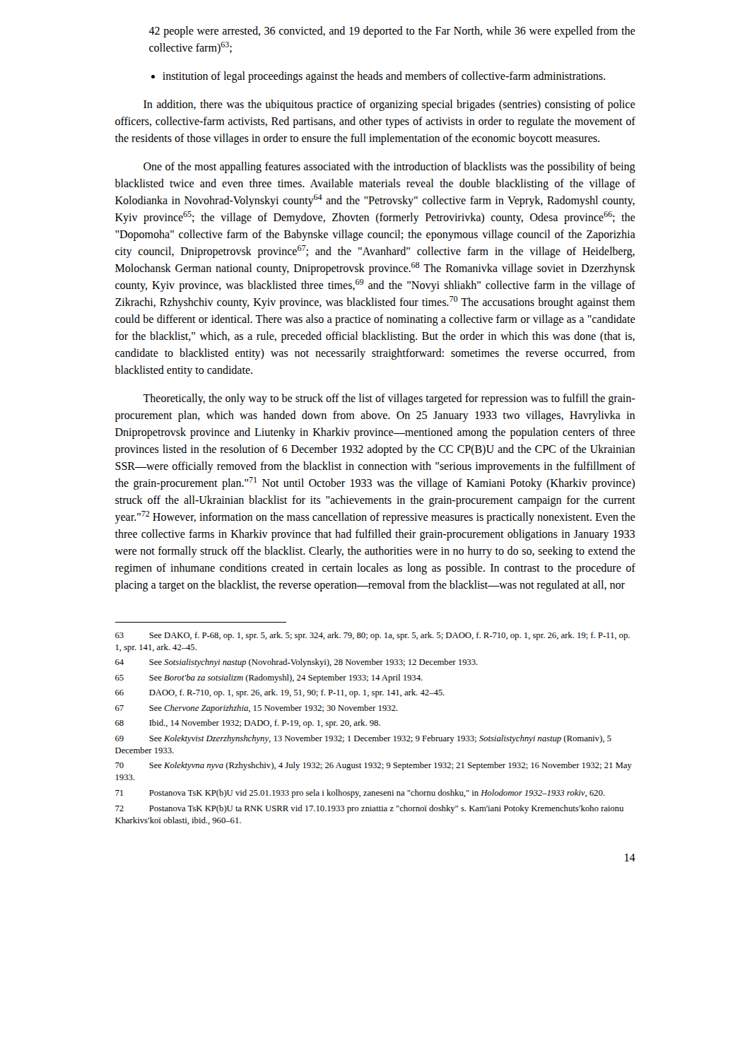42 people were arrested, 36 convicted, and 19 deported to the Far North, while 36 were expelled from the collective farm)63;
institution of legal proceedings against the heads and members of collective-farm administrations.
In addition, there was the ubiquitous practice of organizing special brigades (sentries) consisting of police officers, collective-farm activists, Red partisans, and other types of activists in order to regulate the movement of the residents of those villages in order to ensure the full implementation of the economic boycott measures.
One of the most appalling features associated with the introduction of blacklists was the possibility of being blacklisted twice and even three times. Available materials reveal the double blacklisting of the village of Kolodianka in Novohrad-Volynskyi county64 and the "Petrovsky" collective farm in Vepryk, Radomyshl county, Kyiv province65; the village of Demydove, Zhovten (formerly Petrovirivka) county, Odesa province66; the "Dopomoha" collective farm of the Babynske village council; the eponymous village council of the Zaporizhia city council, Dnipropetrovsk province67; and the "Avanhard" collective farm in the village of Heidelberg, Molochansk German national county, Dnipropetrovsk province.68 The Romanivka village soviet in Dzerzhynsk county, Kyiv province, was blacklisted three times,69 and the "Novyi shliakh" collective farm in the village of Zikrachi, Rzhyshchiv county, Kyiv province, was blacklisted four times.70 The accusations brought against them could be different or identical. There was also a practice of nominating a collective farm or village as a "candidate for the blacklist," which, as a rule, preceded official blacklisting. But the order in which this was done (that is, candidate to blacklisted entity) was not necessarily straightforward: sometimes the reverse occurred, from blacklisted entity to candidate.
Theoretically, the only way to be struck off the list of villages targeted for repression was to fulfill the grain-procurement plan, which was handed down from above. On 25 January 1933 two villages, Havrylivka in Dnipropetrovsk province and Liutenky in Kharkiv province—mentioned among the population centers of three provinces listed in the resolution of 6 December 1932 adopted by the CC CP(B)U and the CPC of the Ukrainian SSR—were officially removed from the blacklist in connection with "serious improvements in the fulfillment of the grain-procurement plan."71 Not until October 1933 was the village of Kamiani Potoky (Kharkiv province) struck off the all-Ukrainian blacklist for its "achievements in the grain-procurement campaign for the current year."72 However, information on the mass cancellation of repressive measures is practically nonexistent. Even the three collective farms in Kharkiv province that had fulfilled their grain-procurement obligations in January 1933 were not formally struck off the blacklist. Clearly, the authorities were in no hurry to do so, seeking to extend the regimen of inhumane conditions created in certain locales as long as possible. In contrast to the procedure of placing a target on the blacklist, the reverse operation—removal from the blacklist—was not regulated at all, nor
63 See DAKO, f. P-68, op. 1, spr. 5, ark. 5; spr. 324, ark. 79, 80; op. 1a, spr. 5, ark. 5; DAOO, f. R-710, op. 1, spr. 26, ark. 19; f. P-11, op. 1, spr. 141, ark. 42–45.
64 See Sotsialistychnyi nastup (Novohrad-Volynskyi), 28 November 1933; 12 December 1933.
65 See Borot'ba za sotsializm (Radomyshl), 24 September 1933; 14 April 1934.
66 DAOO, f. R-710, op. 1, spr. 26, ark. 19, 51, 90; f. P-11, op. 1, spr. 141, ark. 42–45.
67 See Chervone Zaporizhzhia, 15 November 1932; 30 November 1932.
68 Ibid., 14 November 1932; DADO, f. P-19, op. 1, spr. 20, ark. 98.
69 See Kolektyvist Dzerzhynshchyny, 13 November 1932; 1 December 1932; 9 February 1933; Sotsialistychnyi nastup (Romaniv), 5 December 1933.
70 See Kolektyvna nyva (Rzhyshchiv), 4 July 1932; 26 August 1932; 9 September 1932; 21 September 1932; 16 November 1932; 21 May 1933.
71 Postanova TsK KP(b)U vid 25.01.1933 pro sela i kolhospy, zaneseni na "chornu doshku," in Holodomor 1932–1933 rokiv, 620.
72 Postanova TsK KP(b)U ta RNK USRR vid 17.10.1933 pro zniattia z "chornoï doshky" s. Kam'iani Potoky Kremenchutsʹkoho raionu Kharkivsʹkoï oblasti, ibid., 960–61.
14